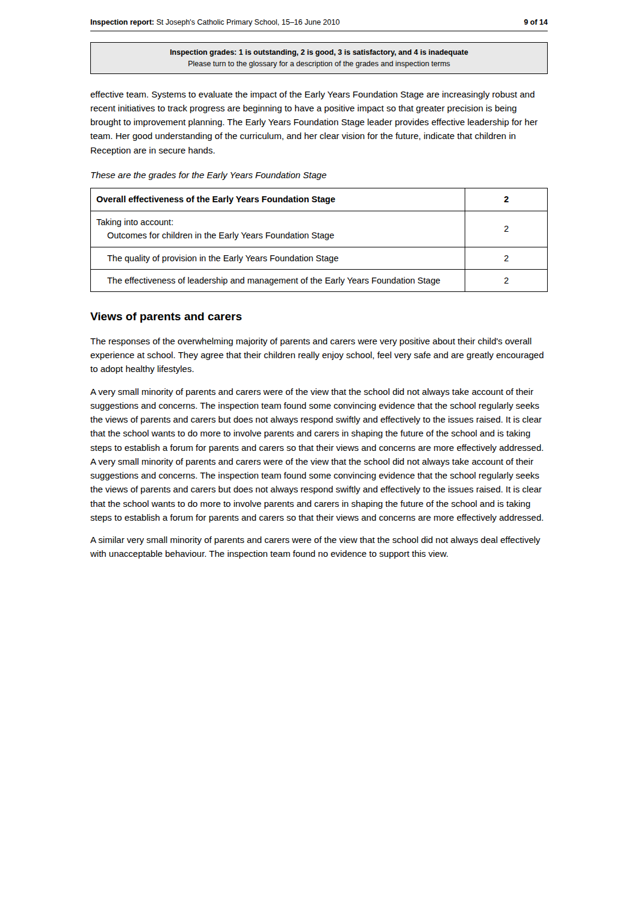Inspection report: St Joseph's Catholic Primary School, 15–16 June 2010
9 of 14
Inspection grades: 1 is outstanding, 2 is good, 3 is satisfactory, and 4 is inadequate
Please turn to the glossary for a description of the grades and inspection terms
effective team. Systems to evaluate the impact of the Early Years Foundation Stage are increasingly robust and recent initiatives to track progress are beginning to have a positive impact so that greater precision is being brought to improvement planning. The Early Years Foundation Stage leader provides effective leadership for her team. Her good understanding of the curriculum, and her clear vision for the future, indicate that children in Reception are in secure hands.
These are the grades for the Early Years Foundation Stage
| Overall effectiveness of the Early Years Foundation Stage | 2 |
| Taking into account: Outcomes for children in the Early Years Foundation Stage | 2 |
| The quality of provision in the Early Years Foundation Stage | 2 |
| The effectiveness of leadership and management of the Early Years Foundation Stage | 2 |
Views of parents and carers
The responses of the overwhelming majority of parents and carers were very positive about their child's overall experience at school. They agree that their children really enjoy school, feel very safe and are greatly encouraged to adopt healthy lifestyles.
A very small minority of parents and carers were of the view that the school did not always take account of their suggestions and concerns. The inspection team found some convincing evidence that the school regularly seeks the views of parents and carers but does not always respond swiftly and effectively to the issues raised. It is clear that the school wants to do more to involve parents and carers in shaping the future of the school and is taking steps to establish a forum for parents and carers so that their views and concerns are more effectively addressed. A very small minority of parents and carers were of the view that the school did not always take account of their suggestions and concerns. The inspection team found some convincing evidence that the school regularly seeks the views of parents and carers but does not always respond swiftly and effectively to the issues raised. It is clear that the school wants to do more to involve parents and carers in shaping the future of the school and is taking steps to establish a forum for parents and carers so that their views and concerns are more effectively addressed.
A similar very small minority of parents and carers were of the view that the school did not always deal effectively with unacceptable behaviour. The inspection team found no evidence to support this view.